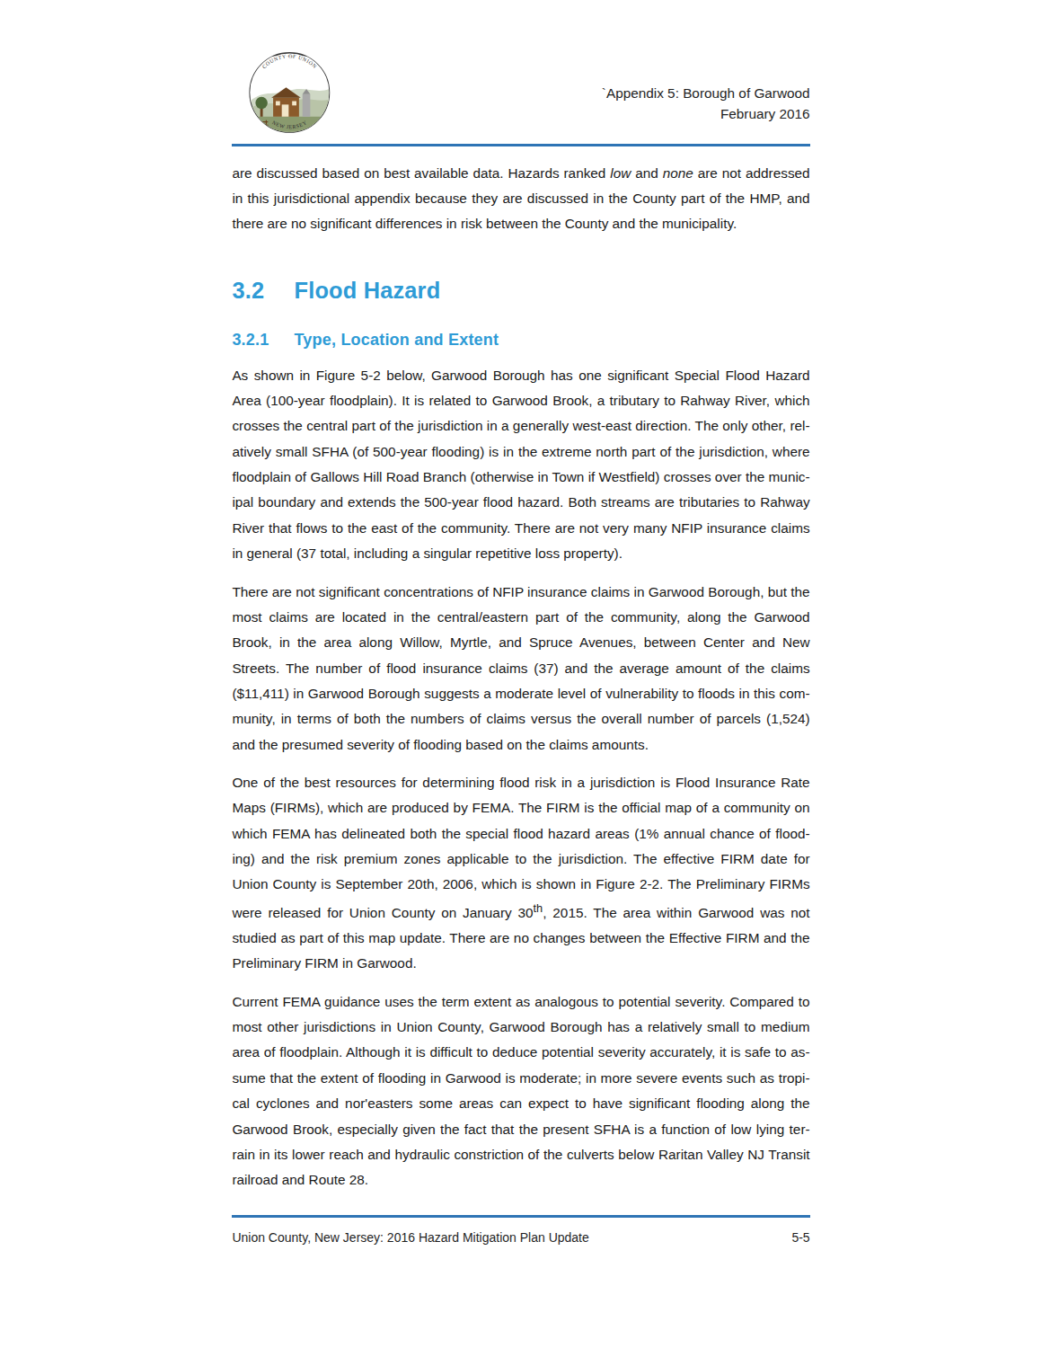COUNTY OF UNION NEW JERSEY
`Appendix 5: Borough of Garwood
February 2016
are discussed based on best available data. Hazards ranked low and none are not addressed in this jurisdictional appendix because they are discussed in the County part of the HMP, and there are no significant differences in risk between the County and the municipality.
3.2 Flood Hazard
3.2.1 Type, Location and Extent
As shown in Figure 5-2 below, Garwood Borough has one significant Special Flood Hazard Area (100-year floodplain). It is related to Garwood Brook, a tributary to Rahway River, which crosses the central part of the jurisdiction in a generally west-east direction. The only other, relatively small SFHA (of 500-year flooding) is in the extreme north part of the jurisdiction, where floodplain of Gallows Hill Road Branch (otherwise in Town if Westfield) crosses over the municipal boundary and extends the 500-year flood hazard. Both streams are tributaries to Rahway River that flows to the east of the community. There are not very many NFIP insurance claims in general (37 total, including a singular repetitive loss property).
There are not significant concentrations of NFIP insurance claims in Garwood Borough, but the most claims are located in the central/eastern part of the community, along the Garwood Brook, in the area along Willow, Myrtle, and Spruce Avenues, between Center and New Streets. The number of flood insurance claims (37) and the average amount of the claims ($11,411) in Garwood Borough suggests a moderate level of vulnerability to floods in this community, in terms of both the numbers of claims versus the overall number of parcels (1,524) and the presumed severity of flooding based on the claims amounts.
One of the best resources for determining flood risk in a jurisdiction is Flood Insurance Rate Maps (FIRMs), which are produced by FEMA. The FIRM is the official map of a community on which FEMA has delineated both the special flood hazard areas (1% annual chance of flooding) and the risk premium zones applicable to the jurisdiction. The effective FIRM date for Union County is September 20th, 2006, which is shown in Figure 2-2. The Preliminary FIRMs were released for Union County on January 30th, 2015. The area within Garwood was not studied as part of this map update. There are no changes between the Effective FIRM and the Preliminary FIRM in Garwood.
Current FEMA guidance uses the term extent as analogous to potential severity. Compared to most other jurisdictions in Union County, Garwood Borough has a relatively small to medium area of floodplain. Although it is difficult to deduce potential severity accurately, it is safe to assume that the extent of flooding in Garwood is moderate; in more severe events such as tropical cyclones and nor'easters some areas can expect to have significant flooding along the Garwood Brook, especially given the fact that the present SFHA is a function of low lying terrain in its lower reach and hydraulic constriction of the culverts below Raritan Valley NJ Transit railroad and Route 28.
Union County, New Jersey: 2016 Hazard Mitigation Plan Update
5-5